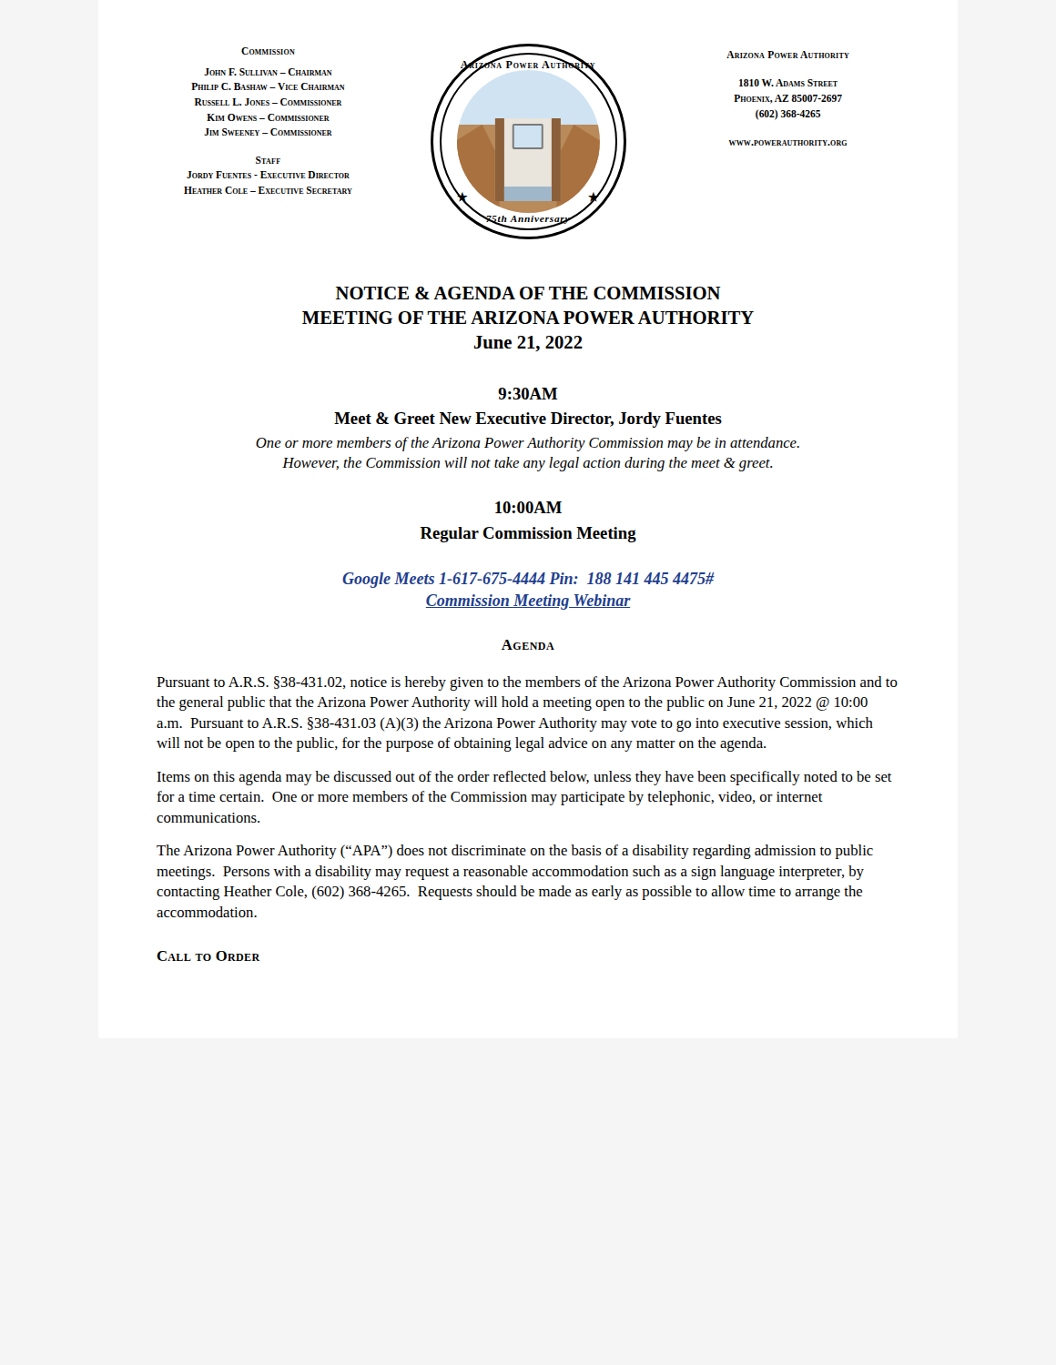Commission
John F. Sullivan – Chairman
Philip C. Bashaw – Vice Chairman
Russell L. Jones – Commissioner
Kim Owens – Commissioner
Jim Sweeney – Commissioner
Staff
Jordy Fuentes - Executive Director
Heather Cole – Executive Secretary
Arizona Power Authority
★
★
75th Anniversary
Arizona Power Authority
1810 W. Adams Street
Phoenix, AZ 85007-2697
(602) 368-4265
www.powerauthority.org
NOTICE & AGENDA OF THE COMMISSION
MEETING OF THE ARIZONA POWER AUTHORITY
June 21, 2022
9:30AM
Meet & Greet New Executive Director, Jordy Fuentes
One or more members of the Arizona Power Authority Commission may be in attendance.
However, the Commission will not take any legal action during the meet & greet.
10:00AM
Regular Commission Meeting
Google Meets 1-617-675-4444 Pin: 188 141 445 4475#
Commission Meeting Webinar
Agenda
Pursuant to A.R.S. §38-431.02, notice is hereby given to the members of the Arizona Power Authority Commission and to the general public that the Arizona Power Authority will hold a meeting open to the public on June 21, 2022 @ 10:00 a.m. Pursuant to A.R.S. §38-431.03 (A)(3) the Arizona Power Authority may vote to go into executive session, which will not be open to the public, for the purpose of obtaining legal advice on any matter on the agenda.
Items on this agenda may be discussed out of the order reflected below, unless they have been specifically noted to be set for a time certain. One or more members of the Commission may participate by telephonic, video, or internet communications.
The Arizona Power Authority (“APA”) does not discriminate on the basis of a disability regarding admission to public meetings. Persons with a disability may request a reasonable accommodation such as a sign language interpreter, by contacting Heather Cole, (602) 368-4265. Requests should be made as early as possible to allow time to arrange the accommodation.
Call to Order